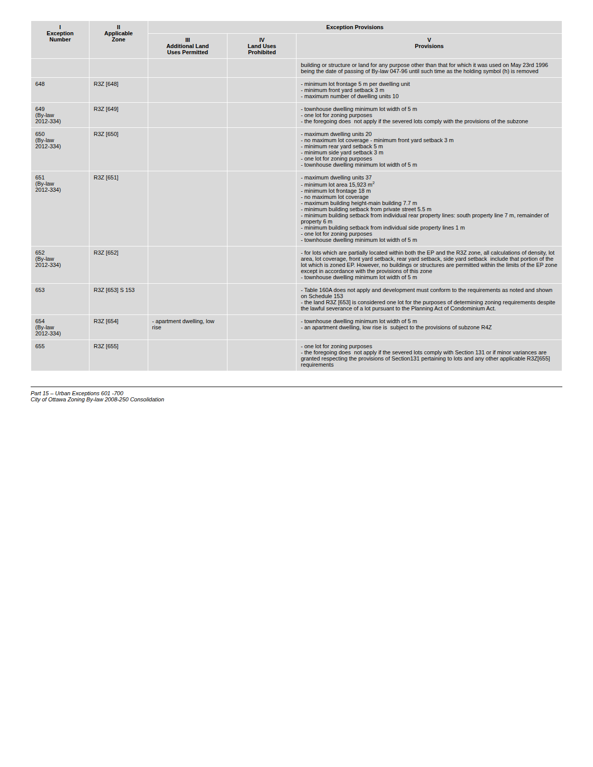| I Exception Number | II Applicable Zone | Exception Provisions |
| --- | --- | --- |
| III Additional Land Uses Permitted | IV Land Uses Prohibited | V Provisions |
| | | | | building or structure or land for any purpose other than that for which it was used on May 23rd 1996 being the date of passing of By-law 047-96 until such time as the holding symbol (h) is removed |
| 648 | R3Z [648] | | | - minimum lot frontage 5 m per dwelling unit - minimum front yard setback 3 m - maximum number of dwelling units 10 |
| 649 (By-law 2012-334) | R3Z [649] | | | - townhouse dwelling minimum lot width of 5 m - one lot for zoning purposes - the foregoing does not apply if the severed lots comply with the provisions of the subzone |
| 650 (By-law 2012-334) | R3Z [650] | | | - maximum dwelling units 20 - no maximum lot coverage - minimum front yard setback 3 m - minimum rear yard setback 5 m - minimum side yard setback 3 m - one lot for zoning purposes - townhouse dwelling minimum lot width of 5 m |
| 651 (By-law 2012-334) | R3Z [651] | | | - maximum dwelling units 37 - minimum lot area 15,923 m 2 - minimum lot frontage 18 m - no maximum lot coverage - maximum building height-main building 7.7 m - minimum building setback from private street 5.5 m - minimum building setback from individual rear property lines: south property line 7 m, remainder of property 6 m - minimum building setback from individual side property lines 1 m - one lot for zoning purposes - townhouse dwelling minimum lot width of 5 m |
| 652 (By-law 2012-334) | R3Z [652] | | | - for lots which are partially located within both the EP and the R3Z zone, all calculations of density, lot area, lot coverage, front yard setback, rear yard setback, side yard setback include that portion of the lot which is zoned EP. However, no buildings or structures are permitted within the limits of the EP zone except in accordance with the provisions of this zone - townhouse dwelling minimum lot width of 5 m |
| 653 | R3Z [653] S 153 | | | - Table 160A does not apply and development must conform to the requirements as noted and shown on Schedule 153 - the land R3Z [653] is considered one lot for the purposes of determining zoning requirements despite the lawful severance of a lot pursuant to the Planning Act of Condominium Act. |
| 654 (By-law 2012-334) | R3Z [654] | - apartment dwelling, low rise | | - townhouse dwelling minimum lot width of 5 m - an apartment dwelling, low rise is subject to the provisions of subzone R4Z |
| 655 | R3Z [655] | | | - one lot for zoning purposes - the foregoing does not apply if the severed lots comply with Section 131 or if minor variances are granted respecting the provisions of Section131 pertaining to lots and any other applicable R3Z[655] requirements |
Part 15 – Urban Exceptions 601 -700
City of Ottawa Zoning By-law 2008-250 Consolidation